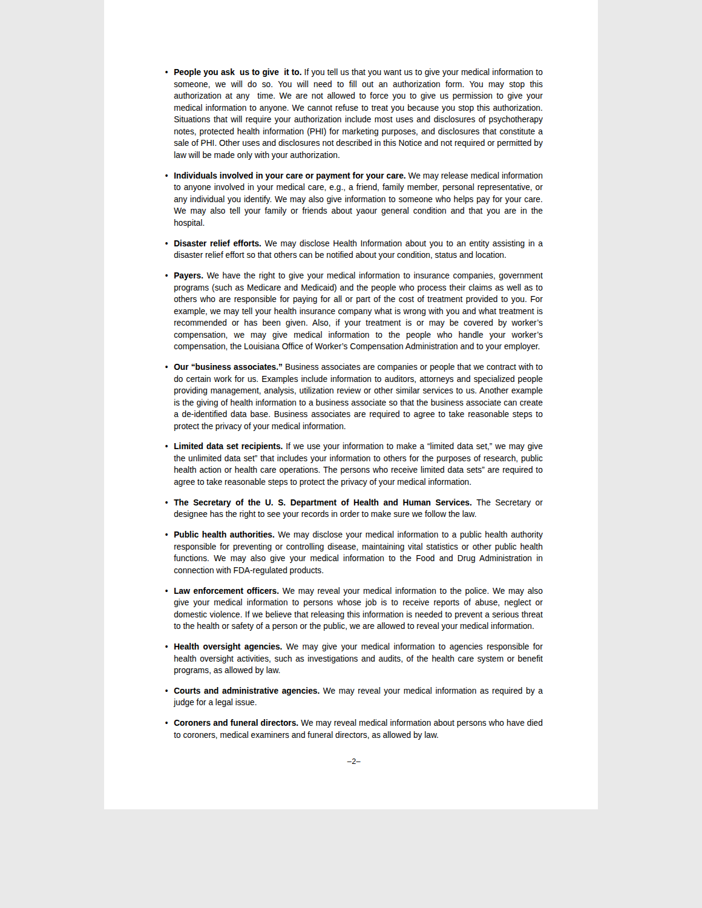People you ask us to give it to. If you tell us that you want us to give your medical information to someone, we will do so. You will need to fill out an authorization form. You may stop this authorization at any time. We are not allowed to force you to give us permission to give your medical information to anyone. We cannot refuse to treat you because you stop this authorization. Situations that will require your authorization include most uses and disclosures of psychotherapy notes, protected health information (PHI) for marketing purposes, and disclosures that constitute a sale of PHI. Other uses and disclosures not described in this Notice and not required or permitted by law will be made only with your authorization.
Individuals involved in your care or payment for your care. We may release medical information to anyone involved in your medical care, e.g., a friend, family member, personal representative, or any individual you identify. We may also give information to someone who helps pay for your care. We may also tell your family or friends about yaour general condition and that you are in the hospital.
Disaster relief efforts. We may disclose Health Information about you to an entity assisting in a disaster relief effort so that others can be notified about your condition, status and location.
Payers. We have the right to give your medical information to insurance companies, government programs (such as Medicare and Medicaid) and the people who process their claims as well as to others who are responsible for paying for all or part of the cost of treatment provided to you. For example, we may tell your health insurance company what is wrong with you and what treatment is recommended or has been given. Also, if your treatment is or may be covered by worker’s compensation, we may give medical information to the people who handle your worker’s compensation, the Louisiana Office of Worker’s Compensation Administration and to your employer.
Our “business associates.” Business associates are companies or people that we contract with to do certain work for us. Examples include information to auditors, attorneys and specialized people providing management, analysis, utilization review or other similar services to us. Another example is the giving of health information to a business associate so that the business associate can create a de-identified data base. Business associates are required to agree to take reasonable steps to protect the privacy of your medical information.
Limited data set recipients. If we use your information to make a “limited data set,” we may give the unlimited data set” that includes your information to others for the purposes of research, public health action or health care operations. The persons who receive limited data sets” are required to agree to take reasonable steps to protect the privacy of your medical information.
The Secretary of the U. S. Department of Health and Human Services. The Secretary or designee has the right to see your records in order to make sure we follow the law.
Public health authorities. We may disclose your medical information to a public health authority responsible for preventing or controlling disease, maintaining vital statistics or other public health functions. We may also give your medical information to the Food and Drug Administration in connection with FDA-regulated products.
Law enforcement officers. We may reveal your medical information to the police. We may also give your medical information to persons whose job is to receive reports of abuse, neglect or domestic violence. If we believe that releasing this information is needed to prevent a serious threat to the health or safety of a person or the public, we are allowed to reveal your medical information.
Health oversight agencies. We may give your medical information to agencies responsible for health oversight activities, such as investigations and audits, of the health care system or benefit programs, as allowed by law.
Courts and administrative agencies. We may reveal your medical information as required by a judge for a legal issue.
Coroners and funeral directors. We may reveal medical information about persons who have died to coroners, medical examiners and funeral directors, as allowed by law.
–2–